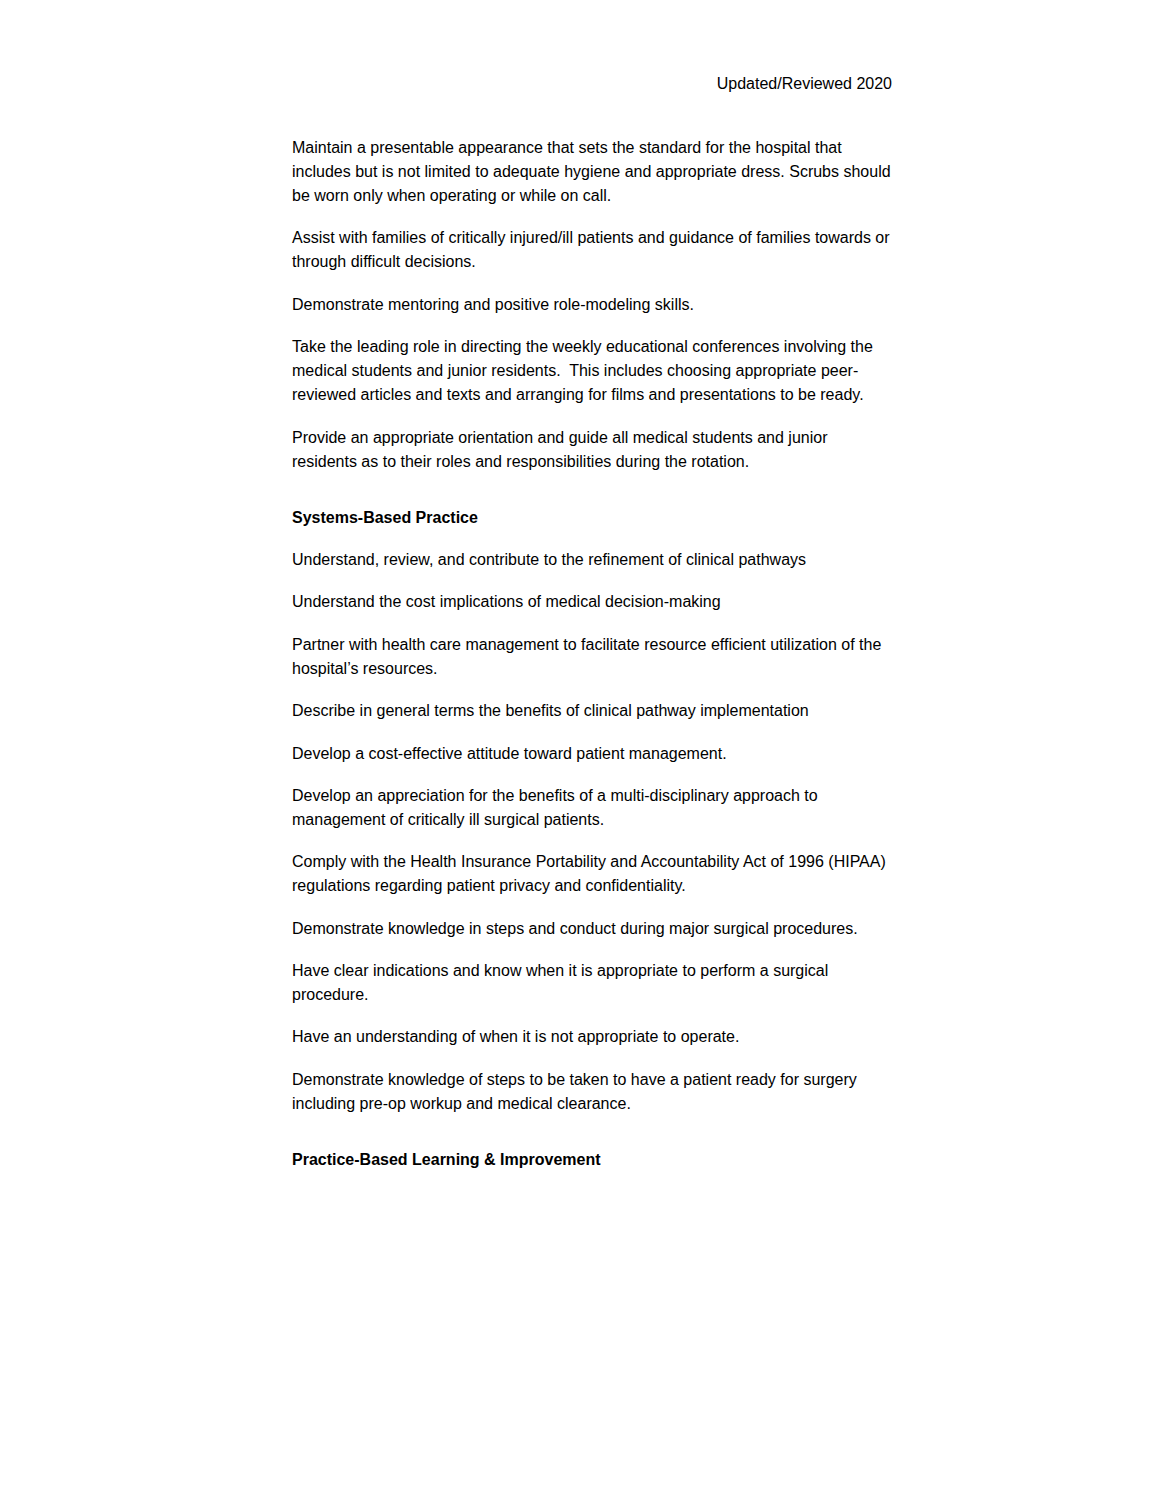Updated/Reviewed 2020
Maintain a presentable appearance that sets the standard for the hospital that includes but is not limited to adequate hygiene and appropriate dress. Scrubs should be worn only when operating or while on call.
Assist with families of critically injured/ill patients and guidance of families towards or through difficult decisions.
Demonstrate mentoring and positive role-modeling skills.
Take the leading role in directing the weekly educational conferences involving the medical students and junior residents. This includes choosing appropriate peer-reviewed articles and texts and arranging for films and presentations to be ready.
Provide an appropriate orientation and guide all medical students and junior residents as to their roles and responsibilities during the rotation.
Systems-Based Practice
Understand, review, and contribute to the refinement of clinical pathways
Understand the cost implications of medical decision-making
Partner with health care management to facilitate resource efficient utilization of the hospital’s resources.
Describe in general terms the benefits of clinical pathway implementation
Develop a cost-effective attitude toward patient management.
Develop an appreciation for the benefits of a multi-disciplinary approach to management of critically ill surgical patients.
Comply with the Health Insurance Portability and Accountability Act of 1996 (HIPAA) regulations regarding patient privacy and confidentiality.
Demonstrate knowledge in steps and conduct during major surgical procedures.
Have clear indications and know when it is appropriate to perform a surgical procedure.
Have an understanding of when it is not appropriate to operate.
Demonstrate knowledge of steps to be taken to have a patient ready for surgery including pre-op workup and medical clearance.
Practice-Based Learning & Improvement